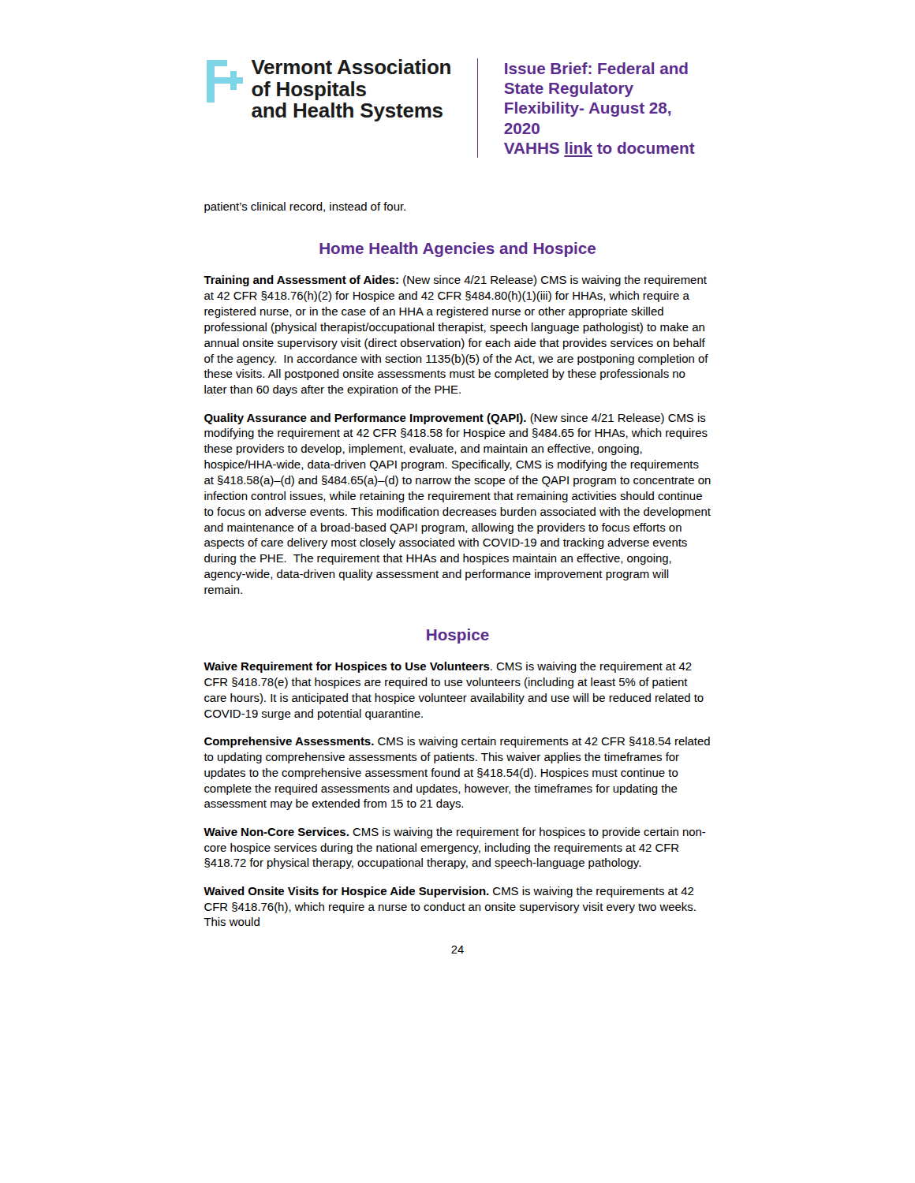Vermont Association
of Hospitals
and Health Systems
Issue Brief: Federal and State Regulatory
Flexibility- August 28, 2020
VAHHS link to document
patient’s clinical record, instead of four.
Home Health Agencies and Hospice
Training and Assessment of Aides: (New since 4/21 Release) CMS is waiving the requirement at 42 CFR §418.76(h)(2) for Hospice and 42 CFR §484.80(h)(1)(iii) for HHAs, which require a registered nurse, or in the case of an HHA a registered nurse or other appropriate skilled professional (physical therapist/occupational therapist, speech language pathologist) to make an annual onsite supervisory visit (direct observation) for each aide that provides services on behalf of the agency. In accordance with section 1135(b)(5) of the Act, we are postponing completion of these visits. All postponed onsite assessments must be completed by these professionals no later than 60 days after the expiration of the PHE.
Quality Assurance and Performance Improvement (QAPI). (New since 4/21 Release) CMS is modifying the requirement at 42 CFR §418.58 for Hospice and §484.65 for HHAs, which requires these providers to develop, implement, evaluate, and maintain an effective, ongoing, hospice/HHA-wide, data-driven QAPI program. Specifically, CMS is modifying the requirements at §418.58(a)–(d) and §484.65(a)–(d) to narrow the scope of the QAPI program to concentrate on infection control issues, while retaining the requirement that remaining activities should continue to focus on adverse events. This modification decreases burden associated with the development and maintenance of a broad-based QAPI program, allowing the providers to focus efforts on aspects of care delivery most closely associated with COVID-19 and tracking adverse events during the PHE. The requirement that HHAs and hospices maintain an effective, ongoing, agency-wide, data-driven quality assessment and performance improvement program will remain.
Hospice
Waive Requirement for Hospices to Use Volunteers. CMS is waiving the requirement at 42 CFR §418.78(e) that hospices are required to use volunteers (including at least 5% of patient care hours). It is anticipated that hospice volunteer availability and use will be reduced related to COVID-19 surge and potential quarantine.
Comprehensive Assessments. CMS is waiving certain requirements at 42 CFR §418.54 related to updating comprehensive assessments of patients. This waiver applies the timeframes for updates to the comprehensive assessment found at §418.54(d). Hospices must continue to complete the required assessments and updates, however, the timeframes for updating the assessment may be extended from 15 to 21 days.
Waive Non-Core Services. CMS is waiving the requirement for hospices to provide certain non-core hospice services during the national emergency, including the requirements at 42 CFR §418.72 for physical therapy, occupational therapy, and speech-language pathology.
Waived Onsite Visits for Hospice Aide Supervision. CMS is waiving the requirements at 42 CFR §418.76(h), which require a nurse to conduct an onsite supervisory visit every two weeks. This would
24